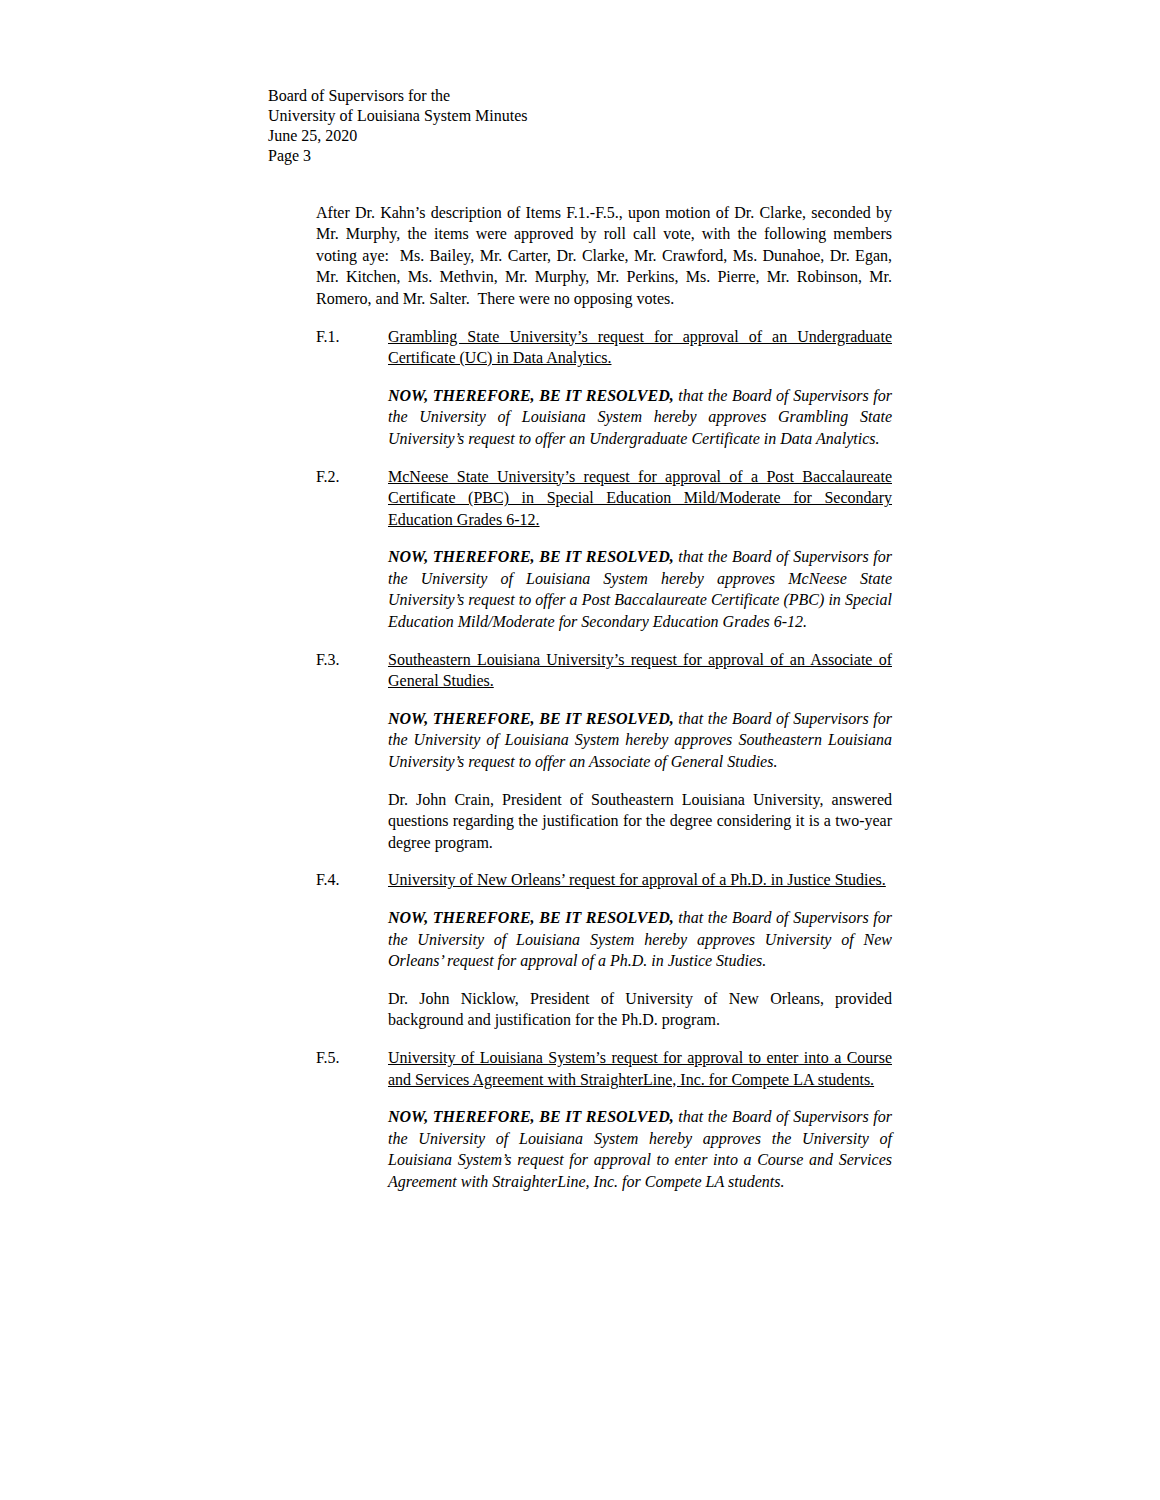Board of Supervisors for the
University of Louisiana System Minutes
June 25, 2020
Page 3
After Dr. Kahn’s description of Items F.1.-F.5., upon motion of Dr. Clarke, seconded by Mr. Murphy, the items were approved by roll call vote, with the following members voting aye: Ms. Bailey, Mr. Carter, Dr. Clarke, Mr. Crawford, Ms. Dunahoe, Dr. Egan, Mr. Kitchen, Ms. Methvin, Mr. Murphy, Mr. Perkins, Ms. Pierre, Mr. Robinson, Mr. Romero, and Mr. Salter. There were no opposing votes.
F.1.
Grambling State University’s request for approval of an Undergraduate Certificate (UC) in Data Analytics.
NOW, THEREFORE, BE IT RESOLVED, that the Board of Supervisors for the University of Louisiana System hereby approves Grambling State University’s request to offer an Undergraduate Certificate in Data Analytics.
F.2.
McNeese State University’s request for approval of a Post Baccalaureate Certificate (PBC) in Special Education Mild/Moderate for Secondary Education Grades 6-12.
NOW, THEREFORE, BE IT RESOLVED, that the Board of Supervisors for the University of Louisiana System hereby approves McNeese State University’s request to offer a Post Baccalaureate Certificate (PBC) in Special Education Mild/Moderate for Secondary Education Grades 6-12.
F.3.
Southeastern Louisiana University’s request for approval of an Associate of General Studies.
NOW, THEREFORE, BE IT RESOLVED, that the Board of Supervisors for the University of Louisiana System hereby approves Southeastern Louisiana University’s request to offer an Associate of General Studies.
Dr. John Crain, President of Southeastern Louisiana University, answered questions regarding the justification for the degree considering it is a two-year degree program.
F.4.
University of New Orleans’ request for approval of a Ph.D. in Justice Studies.
NOW, THEREFORE, BE IT RESOLVED, that the Board of Supervisors for the University of Louisiana System hereby approves University of New Orleans’ request for approval of a Ph.D. in Justice Studies.
Dr. John Nicklow, President of University of New Orleans, provided background and justification for the Ph.D. program.
F.5.
University of Louisiana System’s request for approval to enter into a Course and Services Agreement with StraighterLine, Inc. for Compete LA students.
NOW, THEREFORE, BE IT RESOLVED, that the Board of Supervisors for the University of Louisiana System hereby approves the University of Louisiana System’s request for approval to enter into a Course and Services Agreement with StraighterLine, Inc. for Compete LA students.